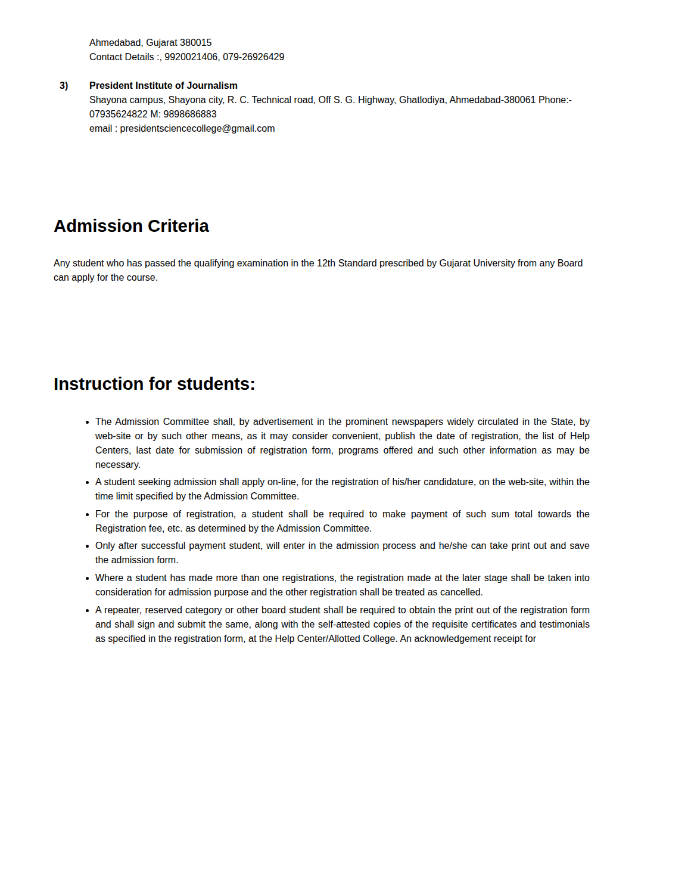Ahmedabad, Gujarat 380015
Contact Details :, 9920021406, 079-26926429
President Institute of Journalism
Shayona campus, Shayona city, R. C. Technical road, Off S. G. Highway, Ghatlodiya, Ahmedabad-380061 Phone:- 07935624822 M: 9898686883
email : presidentsciencecollege@gmail.com
Admission Criteria
Any student who has passed the qualifying examination in the 12th Standard prescribed by Gujarat University from any Board can apply for the course.
Instruction for students:
The Admission Committee shall, by advertisement in the prominent newspapers widely circulated in the State, by web-site or by such other means, as it may consider convenient, publish the date of registration, the list of Help Centers, last date for submission of registration form, programs offered and such other information as may be necessary.
A student seeking admission shall apply on-line, for the registration of his/her candidature, on the web-site, within the time limit specified by the Admission Committee.
For the purpose of registration, a student shall be required to make payment of such sum total towards the Registration fee, etc. as determined by the Admission Committee.
Only after successful payment student, will enter in the admission process and he/she can take print out and save the admission form.
Where a student has made more than one registrations, the registration made at the later stage shall be taken into consideration for admission purpose and the other registration shall be treated as cancelled.
A repeater, reserved category or other board student shall be required to obtain the print out of the registration form and shall sign and submit the same, along with the self-attested copies of the requisite certificates and testimonials as specified in the registration form, at the Help Center/Allotted College. An acknowledgement receipt for